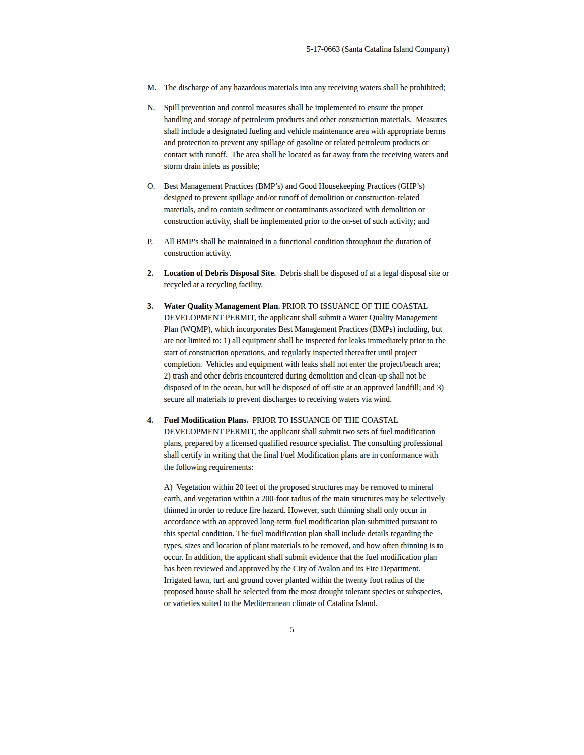5-17-0663 (Santa Catalina Island Company)
M. The discharge of any hazardous materials into any receiving waters shall be prohibited;
N. Spill prevention and control measures shall be implemented to ensure the proper handling and storage of petroleum products and other construction materials. Measures shall include a designated fueling and vehicle maintenance area with appropriate berms and protection to prevent any spillage of gasoline or related petroleum products or contact with runoff. The area shall be located as far away from the receiving waters and storm drain inlets as possible;
O. Best Management Practices (BMP’s) and Good Housekeeping Practices (GHP’s) designed to prevent spillage and/or runoff of demolition or construction-related materials, and to contain sediment or contaminants associated with demolition or construction activity, shall be implemented prior to the on-set of such activity; and
P. All BMP’s shall be maintained in a functional condition throughout the duration of construction activity.
2. Location of Debris Disposal Site. Debris shall be disposed of at a legal disposal site or recycled at a recycling facility.
3. Water Quality Management Plan. PRIOR TO ISSUANCE OF THE COASTAL DEVELOPMENT PERMIT, the applicant shall submit a Water Quality Management Plan (WQMP), which incorporates Best Management Practices (BMPs) including, but are not limited to: 1) all equipment shall be inspected for leaks immediately prior to the start of construction operations, and regularly inspected thereafter until project completion. Vehicles and equipment with leaks shall not enter the project/beach area; 2) trash and other debris encountered during demolition and clean-up shall not be disposed of in the ocean, but will be disposed of off-site at an approved landfill; and 3) secure all materials to prevent discharges to receiving waters via wind.
4. Fuel Modification Plans. PRIOR TO ISSUANCE OF THE COASTAL DEVELOPMENT PERMIT, the applicant shall submit two sets of fuel modification plans, prepared by a licensed qualified resource specialist. The consulting professional shall certify in writing that the final Fuel Modification plans are in conformance with the following requirements:
A) Vegetation within 20 feet of the proposed structures may be removed to mineral earth, and vegetation within a 200-foot radius of the main structures may be selectively thinned in order to reduce fire hazard. However, such thinning shall only occur in accordance with an approved long-term fuel modification plan submitted pursuant to this special condition. The fuel modification plan shall include details regarding the types, sizes and location of plant materials to be removed, and how often thinning is to occur. In addition, the applicant shall submit evidence that the fuel modification plan has been reviewed and approved by the City of Avalon and its Fire Department. Irrigated lawn, turf and ground cover planted within the twenty foot radius of the proposed house shall be selected from the most drought tolerant species or subspecies, or varieties suited to the Mediterranean climate of Catalina Island.
5